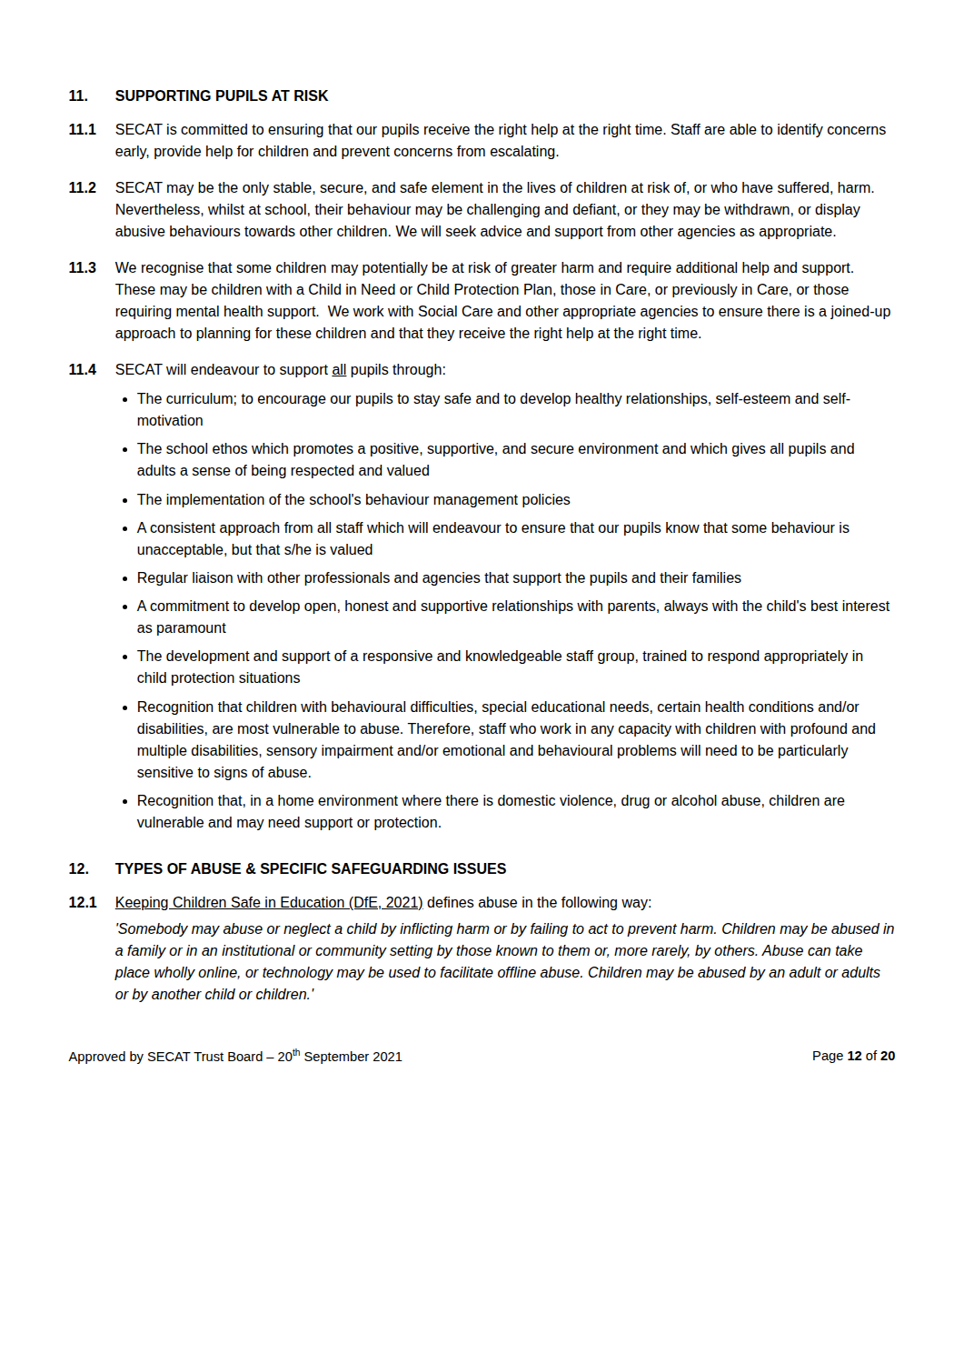11.
SUPPORTING PUPILS AT RISK
11.1
SECAT is committed to ensuring that our pupils receive the right help at the right time. Staff are able to identify concerns early, provide help for children and prevent concerns from escalating.
11.2
SECAT may be the only stable, secure, and safe element in the lives of children at risk of, or who have suffered, harm. Nevertheless, whilst at school, their behaviour may be challenging and defiant, or they may be withdrawn, or display abusive behaviours towards other children. We will seek advice and support from other agencies as appropriate.
11.3
We recognise that some children may potentially be at risk of greater harm and require additional help and support. These may be children with a Child in Need or Child Protection Plan, those in Care, or previously in Care, or those requiring mental health support. We work with Social Care and other appropriate agencies to ensure there is a joined-up approach to planning for these children and that they receive the right help at the right time.
11.4
SECAT will endeavour to support all pupils through:
The curriculum; to encourage our pupils to stay safe and to develop healthy relationships, self-esteem and self-motivation
The school ethos which promotes a positive, supportive, and secure environment and which gives all pupils and adults a sense of being respected and valued
The implementation of the school's behaviour management policies
A consistent approach from all staff which will endeavour to ensure that our pupils know that some behaviour is unacceptable, but that s/he is valued
Regular liaison with other professionals and agencies that support the pupils and their families
A commitment to develop open, honest and supportive relationships with parents, always with the child's best interest as paramount
The development and support of a responsive and knowledgeable staff group, trained to respond appropriately in child protection situations
Recognition that children with behavioural difficulties, special educational needs, certain health conditions and/or disabilities, are most vulnerable to abuse. Therefore, staff who work in any capacity with children with profound and multiple disabilities, sensory impairment and/or emotional and behavioural problems will need to be particularly sensitive to signs of abuse.
Recognition that, in a home environment where there is domestic violence, drug or alcohol abuse, children are vulnerable and may need support or protection.
12.
TYPES OF ABUSE & SPECIFIC SAFEGUARDING ISSUES
12.1
Keeping Children Safe in Education (DfE, 2021) defines abuse in the following way:
'Somebody may abuse or neglect a child by inflicting harm or by failing to act to prevent harm. Children may be abused in a family or in an institutional or community setting by those known to them or, more rarely, by others. Abuse can take place wholly online, or technology may be used to facilitate offline abuse. Children may be abused by an adult or adults or by another child or children.'
Approved by SECAT Trust Board – 20th September 2021
Page 12 of 20